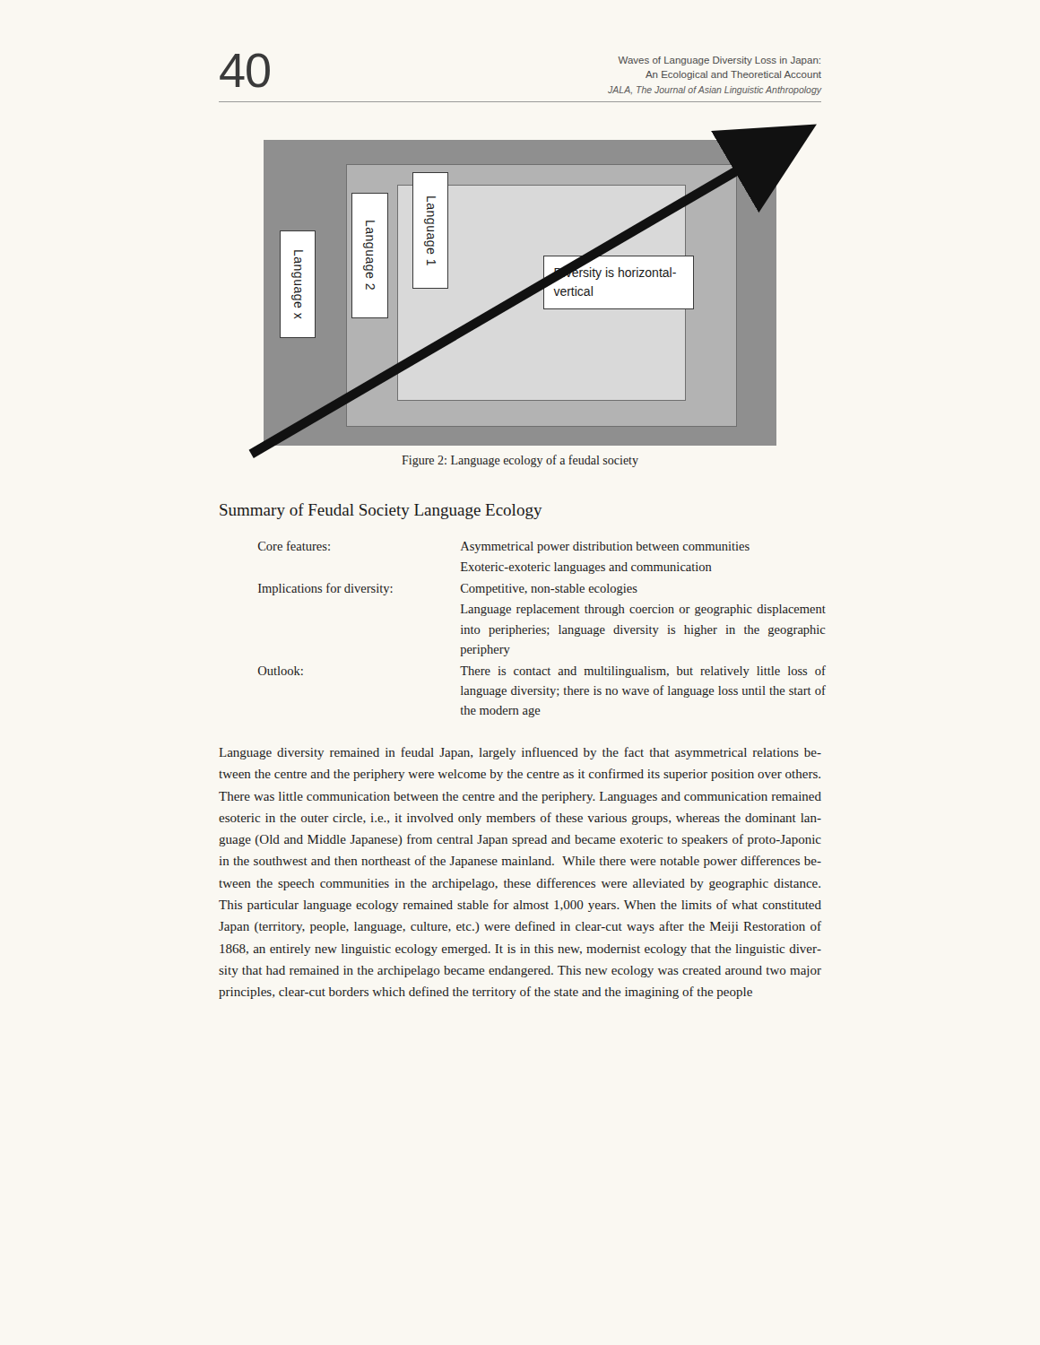40
Waves of Language Diversity Loss in Japan:
An Ecological and Theoretical Account
JALA, The Journal of Asian Linguistic Anthropology
Language x
Language 2
Language 1
Diversity is horizontal-vertical
Figure 2: Language ecology of a feudal society
Summary of Feudal Society Language Ecology
| Core features: | Asymmetrical power distribution between communities |
| | Exoteric-exoteric languages and communication |
| Implications for diversity: | Competitive, non-stable ecologies |
| | Language replacement through coercion or geographic displacement into peripheries; language diversity is higher in the geographic periphery |
| Outlook: | There is contact and multilingualism, but relatively little loss of language diversity; there is no wave of language loss until the start of the modern age |
Language diversity remained in feudal Japan, largely influenced by the fact that asymmetrical relations between the centre and the periphery were welcome by the centre as it confirmed its superior position over others. There was little communication between the centre and the periphery. Languages and communication remained esoteric in the outer circle, i.e., it involved only members of these various groups, whereas the dominant language (Old and Middle Japanese) from central Japan spread and became exoteric to speakers of proto-Japonic in the southwest and then northeast of the Japanese mainland. While there were notable power differences between the speech communities in the archipelago, these differences were alleviated by geographic distance. This particular language ecology remained stable for almost 1,000 years. When the limits of what constituted Japan (territory, people, language, culture, etc.) were defined in clear-cut ways after the Meiji Restoration of 1868, an entirely new linguistic ecology emerged. It is in this new, modernist ecology that the linguistic diversity that had remained in the archipelago became endangered. This new ecology was created around two major principles, clear-cut borders which defined the territory of the state and the imagining of the people